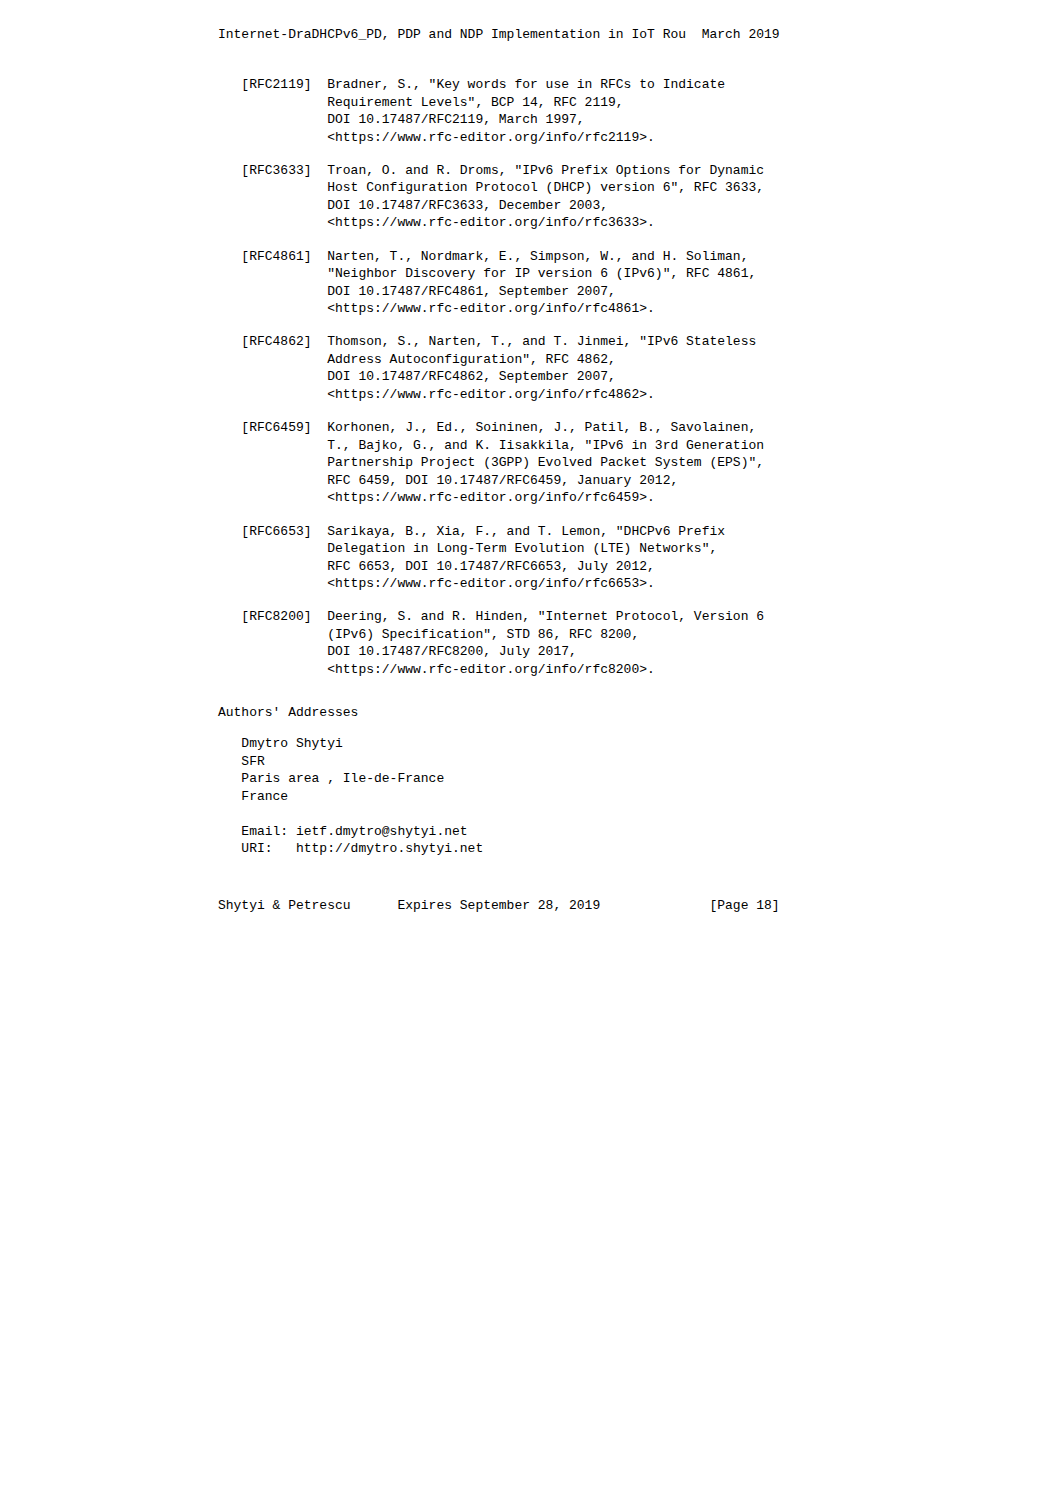Internet-DraDHCPv6_PD, PDP and NDP Implementation in IoT Rou  March 2019
   [RFC2119]  Bradner, S., "Key words for use in RFCs to Indicate
              Requirement Levels", BCP 14, RFC 2119,
              DOI 10.17487/RFC2119, March 1997,
              <https://www.rfc-editor.org/info/rfc2119>.
   [RFC3633]  Troan, O. and R. Droms, "IPv6 Prefix Options for Dynamic
              Host Configuration Protocol (DHCP) version 6", RFC 3633,
              DOI 10.17487/RFC3633, December 2003,
              <https://www.rfc-editor.org/info/rfc3633>.
   [RFC4861]  Narten, T., Nordmark, E., Simpson, W., and H. Soliman,
              "Neighbor Discovery for IP version 6 (IPv6)", RFC 4861,
              DOI 10.17487/RFC4861, September 2007,
              <https://www.rfc-editor.org/info/rfc4861>.
   [RFC4862]  Thomson, S., Narten, T., and T. Jinmei, "IPv6 Stateless
              Address Autoconfiguration", RFC 4862,
              DOI 10.17487/RFC4862, September 2007,
              <https://www.rfc-editor.org/info/rfc4862>.
   [RFC6459]  Korhonen, J., Ed., Soininen, J., Patil, B., Savolainen,
              T., Bajko, G., and K. Iisakkila, "IPv6 in 3rd Generation
              Partnership Project (3GPP) Evolved Packet System (EPS)",
              RFC 6459, DOI 10.17487/RFC6459, January 2012,
              <https://www.rfc-editor.org/info/rfc6459>.
   [RFC6653]  Sarikaya, B., Xia, F., and T. Lemon, "DHCPv6 Prefix
              Delegation in Long-Term Evolution (LTE) Networks",
              RFC 6653, DOI 10.17487/RFC6653, July 2012,
              <https://www.rfc-editor.org/info/rfc6653>.
   [RFC8200]  Deering, S. and R. Hinden, "Internet Protocol, Version 6
              (IPv6) Specification", STD 86, RFC 8200,
              DOI 10.17487/RFC8200, July 2017,
              <https://www.rfc-editor.org/info/rfc8200>.
Authors' Addresses
   Dmytro Shytyi
   SFR
   Paris area , Ile-de-France
   France

   Email: ietf.dmytro@shytyi.net
   URI:   http://dmytro.shytyi.net
Shytyi & Petrescu      Expires September 28, 2019              [Page 18]